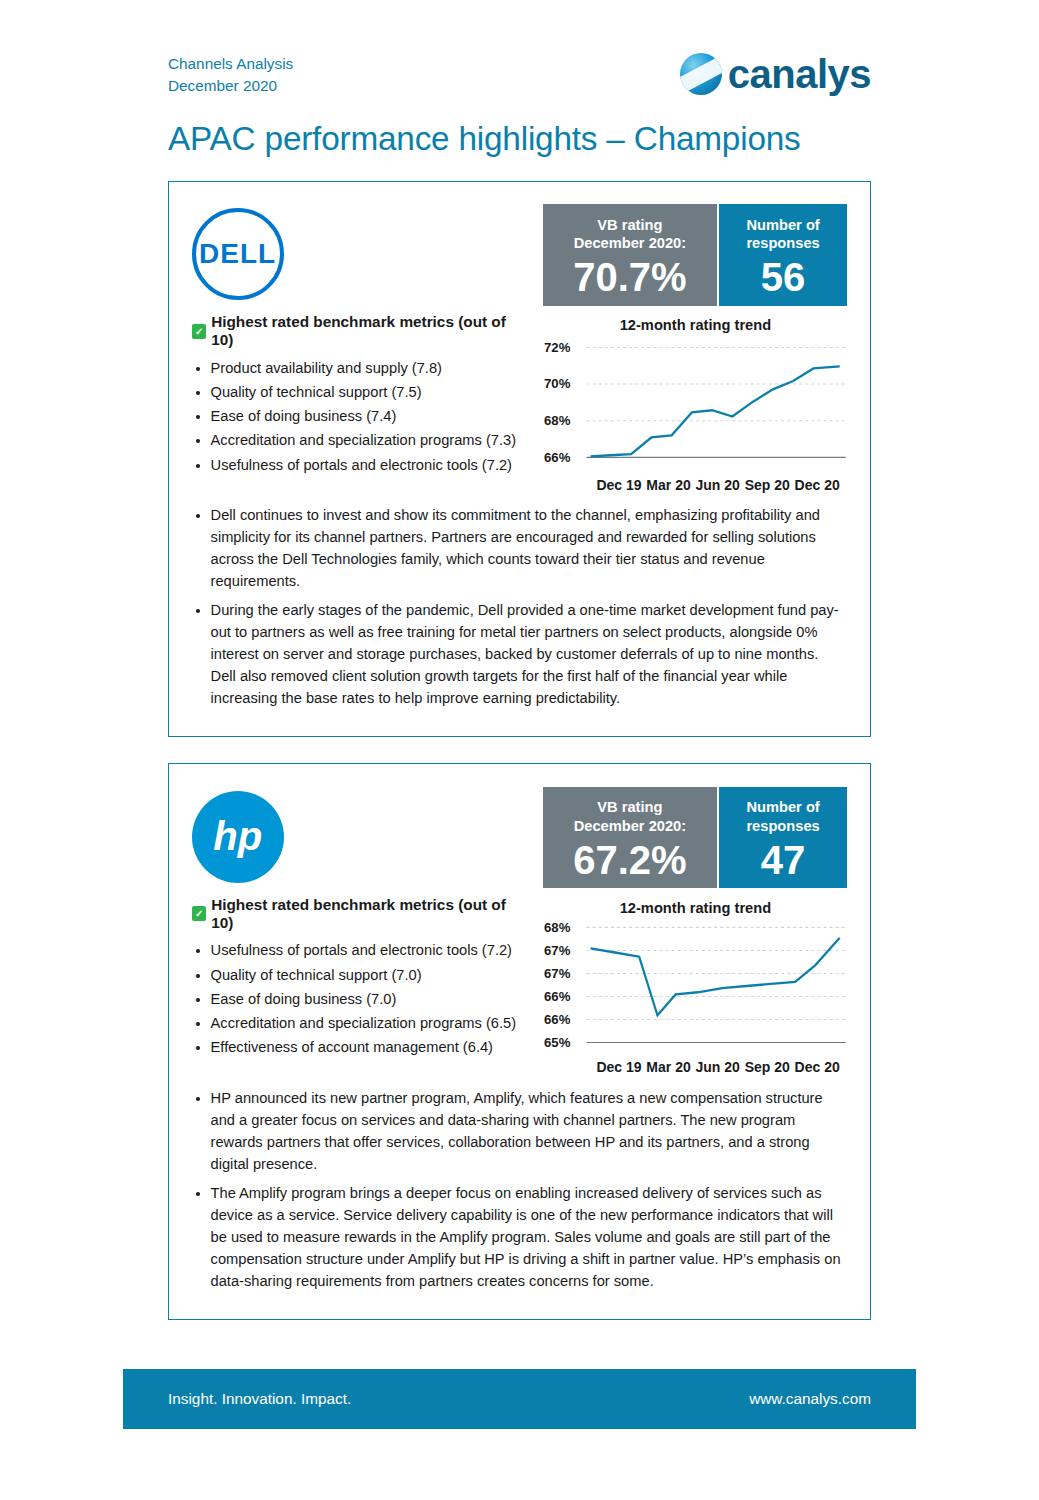Channels Analysis
December 2020
canalys
APAC performance highlights – Champions
DELL
VB rating
December 2020:
70.7%
Number of
responses
56
✓ Highest rated benchmark metrics (out of 10)
Product availability and supply (7.8)
Quality of technical support (7.5)
Ease of doing business (7.4)
Accreditation and specialization programs (7.3)
Usefulness of portals and electronic tools (7.2)
12-month rating trend
72% 70% 68% 66%
Dec 19 Mar 20 Jun 20 Sep 20 Dec 20
Dell continues to invest and show its commitment to the channel, emphasizing profitability and simplicity for its channel partners. Partners are encouraged and rewarded for selling solutions across the Dell Technologies family, which counts toward their tier status and revenue requirements.
During the early stages of the pandemic, Dell provided a one-time market development fund pay-out to partners as well as free training for metal tier partners on select products, alongside 0% interest on server and storage purchases, backed by customer deferrals of up to nine months. Dell also removed client solution growth targets for the first half of the financial year while increasing the base rates to help improve earning predictability.
hp
VB rating
December 2020:
67.2%
Number of
responses
47
✓ Highest rated benchmark metrics (out of 10)
Usefulness of portals and electronic tools (7.2)
Quality of technical support (7.0)
Ease of doing business (7.0)
Accreditation and specialization programs (6.5)
Effectiveness of account management (6.4)
12-month rating trend
68% 67% 67% 66% 66% 65%
Dec 19 Mar 20 Jun 20 Sep 20 Dec 20
HP announced its new partner program, Amplify, which features a new compensation structure and a greater focus on services and data-sharing with channel partners. The new program rewards partners that offer services, collaboration between HP and its partners, and a strong digital presence.
The Amplify program brings a deeper focus on enabling increased delivery of services such as device as a service. Service delivery capability is one of the new performance indicators that will be used to measure rewards in the Amplify program. Sales volume and goals are still part of the compensation structure under Amplify but HP is driving a shift in partner value. HP’s emphasis on data-sharing requirements from partners creates concerns for some.
Insight. Innovation. Impact.
www.canalys.com